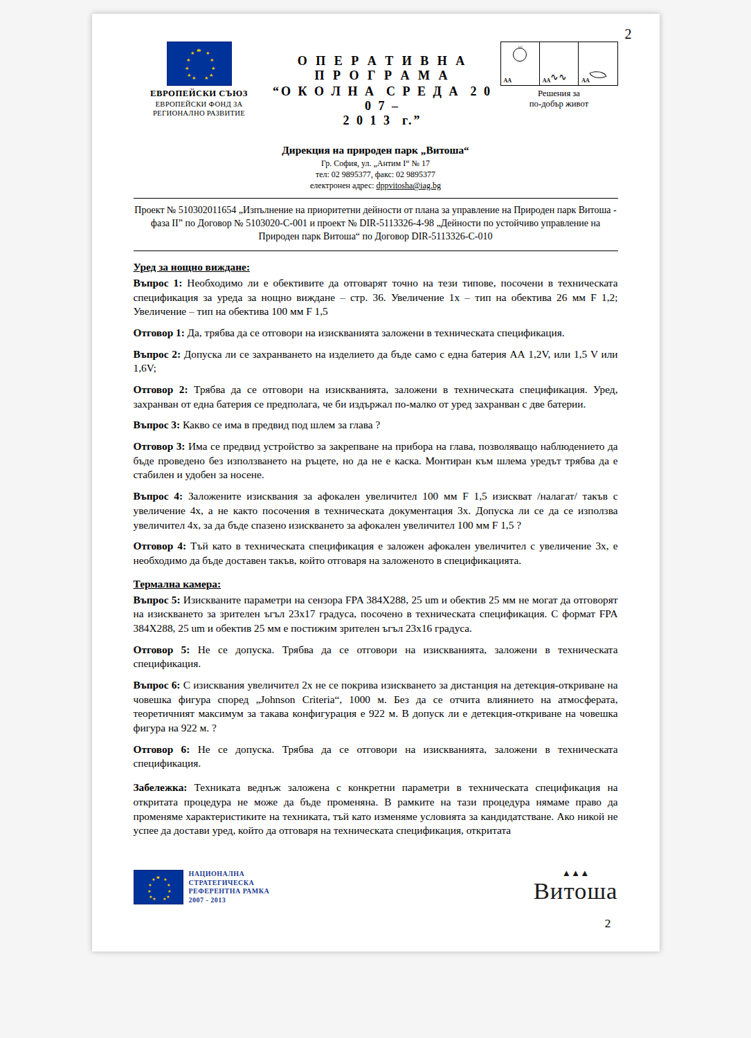2
★ ★ ★ ★ ★ ★ ★ ★ ★ ★ ★ ★
ЕВРОПЕЙСКИ СЪЮЗ
ЕВРОПЕЙСКИ ФОНД ЗА
РЕГИОНАЛНО РАЗВИТИЕ
О П Е Р А Т И В Н А
П Р О Г Р А М А
“О К О Л Н А С Р Е Д А 2 0 0 7 –
2 0 1 3 г.”
\ | /
AA
∿∿
AA
AA
Решения за
по-добър живот
Дирекция на природен парк „Витоша“
Гр. София, ул. „Антим I“ № 17
тел: 02 9895377, факс: 02 9895377
електронен адрес: dppvitosha@iag.bg
Проект № 510302011654 „Изпълнение на приоритетни дейности от плана за управление на Природен парк Витоша - фаза II” по Договор № 5103020-С-001 и проект № DIR-5113326-4-98 „Дейности по устойчиво управление на Природен парк Витоша“ по Договор DIR-5113326-С-010
Уред за нощно виждане:
Въпрос 1: Необходимо ли е обективите да отговарят точно на тези типове, посочени в техническата спецификация за уреда за нощно виждане – стр. 36. Увеличение 1х – тип на обектива 26 мм F 1,2; Увеличение – тип на обектива 100 мм F 1,5
Отговор 1: Да, трябва да се отговори на изискванията заложени в техническата спецификация.
Въпрос 2: Допуска ли се захранването на изделието да бъде само с една батерия АА 1,2V, или 1,5 V или 1,6V;
Отговор 2: Трябва да се отговори на изискванията, заложени в техническата спецификация. Уред, захранван от една батерия се предполага, че би издържал по-малко от уред захранван с две батерии.
Въпрос 3: Какво се има в предвид под шлем за глава ?
Отговор 3: Има се предвид устройство за закрепване на прибора на глава, позволяващо наблюдението да бъде проведено без използването на ръцете, но да не е каска. Монтиран към шлема уредът трябва да е стабилен и удобен за носене.
Въпрос 4: Заложените изисквания за афокален увеличител 100 мм F 1,5 изискват /налагат/ такъв с увеличение 4х, а не както посочения в техническата документация 3х. Допуска ли се да се използва увеличител 4х, за да бъде спазено изискването за афокален увеличител 100 мм F 1,5 ?
Отговор 4: Тъй като в техническата спецификация е заложен афокален увеличител с увеличение 3х, е необходимо да бъде доставен такъв, който отговаря на заложеното в спецификацията.
Термална камера:
Въпрос 5: Изискваните параметри на сензора FPA 384X288, 25 um и обектив 25 мм не могат да отговорят на изискването за зрителен ъгъл 23х17 градуса, посочено в техническата спецификация. С формат FPA 384X288, 25 um и обектив 25 мм е постижим зрителен ъгъл 23х16 градуса.
Отговор 5: Не се допуска. Трябва да се отговори на изискванията, заложени в техническата спецификация.
Въпрос 6: С изисквания увеличител 2х не се покрива изискването за дистанция на детекция-откриване на човешка фигура според „Johnson Criteria“, 1000 м. Без да се отчита влиянието на атмосферата, теоретичният максимум за такава конфигурация е 922 м. В допуск ли е детекция-откриване на човешка фигура на 922 м. ?
Отговор 6: Не се допуска. Трябва да се отговори на изискванията, заложени в техническата спецификация.
Забележка: Техниката веднъж заложена с конкретни параметри в техническата спецификация на откритата процедура не може да бъде променяна. В рамките на тази процедура нямаме право да променяме характеристиките на техниката, тъй като изменяме условията за кандидатстване. Ако никой не успее да достави уред, който да отговаря на техническата спецификация, откритата
★ ★ ★ ★ ★ ★ ★ ★ ★ ★ ★ ★
НАЦИОНАЛНА
СТРАТЕГИЧЕСКА
РЕФЕРЕНТНА РАМКА
2007 - 2013
▲▲▲ Витоша
2